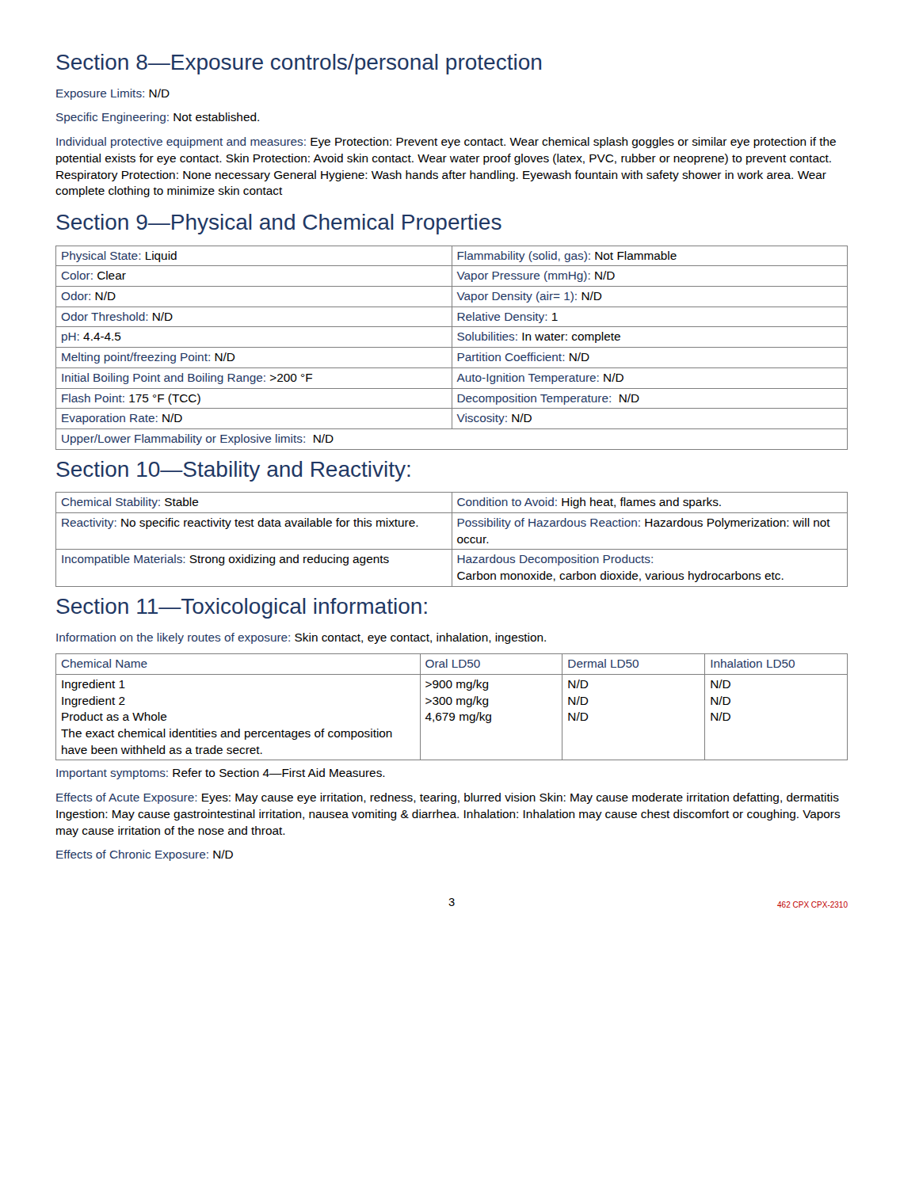Section 8—Exposure controls/personal protection
Exposure Limits: N/D
Specific Engineering: Not established.
Individual protective equipment and measures: Eye Protection: Prevent eye contact. Wear chemical splash goggles or similar eye protection if the potential exists for eye contact. Skin Protection: Avoid skin contact. Wear water proof gloves (latex, PVC, rubber or neoprene) to prevent contact. Respiratory Protection: None necessary General Hygiene: Wash hands after handling. Eyewash fountain with safety shower in work area. Wear complete clothing to minimize skin contact
Section 9—Physical and Chemical Properties
| Physical State: Liquid | Flammability (solid, gas): Not Flammable |
| Color: Clear | Vapor Pressure (mmHg): N/D |
| Odor: N/D | Vapor Density (air= 1): N/D |
| Odor Threshold: N/D | Relative Density: 1 |
| pH: 4.4-4.5 | Solubilities: In water: complete |
| Melting point/freezing Point: N/D | Partition Coefficient: N/D |
| Initial Boiling Point and Boiling Range: >200 °F | Auto-Ignition Temperature: N/D |
| Flash Point: 175 °F (TCC) | Decomposition Temperature: N/D |
| Evaporation Rate: N/D | Viscosity: N/D |
| Upper/Lower Flammability or Explosive limits: N/D |
Section 10—Stability and Reactivity:
| Chemical Stability: Stable | Condition to Avoid: High heat, flames and sparks. |
| Reactivity: No specific reactivity test data available for this mixture. | Possibility of Hazardous Reaction: Hazardous Polymerization: will not occur. |
| Incompatible Materials: Strong oxidizing and reducing agents | Hazardous Decomposition Products: Carbon monoxide, carbon dioxide, various hydrocarbons etc. |
Section 11—Toxicological information:
Information on the likely routes of exposure: Skin contact, eye contact, inhalation, ingestion.
| Chemical Name | Oral LD50 | Dermal LD50 | Inhalation LD50 |
| Ingredient 1 Ingredient 2 Product as a Whole The exact chemical identities and percentages of composition have been withheld as a trade secret. | >900 mg/kg >300 mg/kg 4,679 mg/kg | N/D N/D N/D | N/D N/D N/D |
Important symptoms: Refer to Section 4—First Aid Measures.
Effects of Acute Exposure: Eyes: May cause eye irritation, redness, tearing, blurred vision Skin: May cause moderate irritation defatting, dermatitis Ingestion: May cause gastrointestinal irritation, nausea vomiting & diarrhea. Inhalation: Inhalation may cause chest discomfort or coughing. Vapors may cause irritation of the nose and throat.
Effects of Chronic Exposure: N/D
3
462 CPX CPX-2310